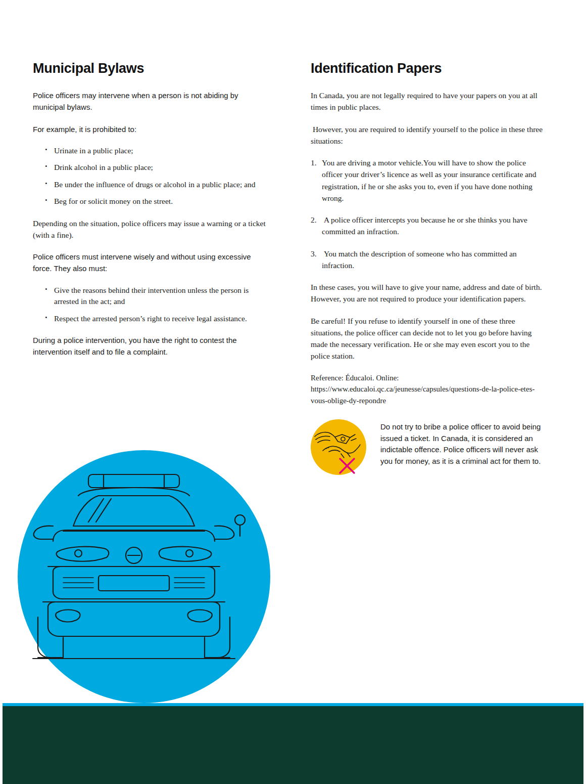Municipal Bylaws
Police officers may intervene when a person is not abiding by municipal bylaws.
For example, it is prohibited to:
Urinate in a public place;
Drink alcohol in a public place;
Be under the influence of drugs or alcohol in a public place; and
Beg for or solicit money on the street.
Depending on the situation, police officers may issue a warning or a ticket (with a fine).
Police officers must intervene wisely and without using excessive force. They also must:
Give the reasons behind their intervention unless the person is arrested in the act; and
Respect the arrested person’s right to receive legal assistance.
During a police intervention, you have the right to contest the intervention itself and to file a complaint.
Identification Papers
In Canada, you are not legally required to have your papers on you at all times in public places.
However, you are required to identify yourself to the police in these three situations:
1. You are driving a motor vehicle.You will have to show the police officer your driver’s licence as well as your insurance certificate and registration, if he or she asks you to, even if you have done nothing wrong.
2. A police officer intercepts you because he or she thinks you have committed an infraction.
3. You match the description of someone who has committed an infraction.
In these cases, you will have to give your name, address and date of birth. However, you are not required to produce your identification papers.
Be careful! If you refuse to identify yourself in one of these three situations, the police officer can decide not to let you go before having made the necessary verification. He or she may even escort you to the police station.
Reference: Éducaloi. Online: https://www.educaloi.qc.ca/jeunesse/capsules/questions-de-la-police-etes-vous-oblige-dy-repondre
Do not try to bribe a police officer to avoid being issued a ticket. In Canada, it is considered an indictable offence. Police officers will never ask you for money, as it is a criminal act for them to.